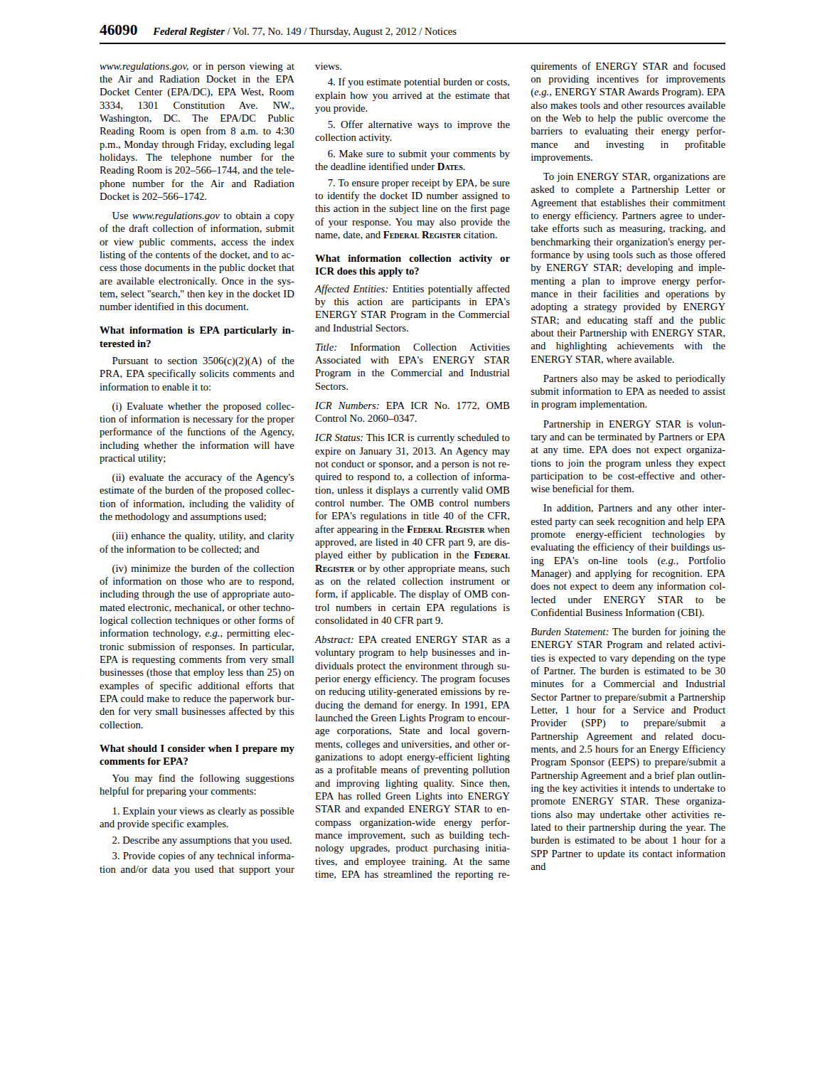46090 Federal Register / Vol. 77, No. 149 / Thursday, August 2, 2012 / Notices
www.regulations.gov, or in person viewing at the Air and Radiation Docket in the EPA Docket Center (EPA/DC), EPA West, Room 3334, 1301 Constitution Ave. NW., Washington, DC. The EPA/DC Public Reading Room is open from 8 a.m. to 4:30 p.m., Monday through Friday, excluding legal holidays. The telephone number for the Reading Room is 202–566–1744, and the telephone number for the Air and Radiation Docket is 202–566–1742.
Use www.regulations.gov to obtain a copy of the draft collection of information, submit or view public comments, access the index listing of the contents of the docket, and to access those documents in the public docket that are available electronically. Once in the system, select ''search,'' then key in the docket ID number identified in this document.
What information is EPA particularly interested in?
Pursuant to section 3506(c)(2)(A) of the PRA, EPA specifically solicits comments and information to enable it to:
(i) Evaluate whether the proposed collection of information is necessary for the proper performance of the functions of the Agency, including whether the information will have practical utility;
(ii) evaluate the accuracy of the Agency's estimate of the burden of the proposed collection of information, including the validity of the methodology and assumptions used;
(iii) enhance the quality, utility, and clarity of the information to be collected; and
(iv) minimize the burden of the collection of information on those who are to respond, including through the use of appropriate automated electronic, mechanical, or other technological collection techniques or other forms of information technology, e.g., permitting electronic submission of responses. In particular, EPA is requesting comments from very small businesses (those that employ less than 25) on examples of specific additional efforts that EPA could make to reduce the paperwork burden for very small businesses affected by this collection.
What should I consider when I prepare my comments for EPA?
You may find the following suggestions helpful for preparing your comments:
1. Explain your views as clearly as possible and provide specific examples.
2. Describe any assumptions that you used.
3. Provide copies of any technical information and/or data you used that support your views.
4. If you estimate potential burden or costs, explain how you arrived at the estimate that you provide.
5. Offer alternative ways to improve the collection activity.
6. Make sure to submit your comments by the deadline identified under Dates.
7. To ensure proper receipt by EPA, be sure to identify the docket ID number assigned to this action in the subject line on the first page of your response. You may also provide the name, date, and Federal Register citation.
What information collection activity or ICR does this apply to?
Affected Entities: Entities potentially affected by this action are participants in EPA's ENERGY STAR Program in the Commercial and Industrial Sectors.
Title: Information Collection Activities Associated with EPA's ENERGY STAR Program in the Commercial and Industrial Sectors.
ICR Numbers: EPA ICR No. 1772, OMB Control No. 2060–0347.
ICR Status: This ICR is currently scheduled to expire on January 31, 2013. An Agency may not conduct or sponsor, and a person is not required to respond to, a collection of information, unless it displays a currently valid OMB control number. The OMB control numbers for EPA's regulations in title 40 of the CFR, after appearing in the Federal Register when approved, are listed in 40 CFR part 9, are displayed either by publication in the Federal Register or by other appropriate means, such as on the related collection instrument or form, if applicable. The display of OMB control numbers in certain EPA regulations is consolidated in 40 CFR part 9.
Abstract: EPA created ENERGY STAR as a voluntary program to help businesses and individuals protect the environment through superior energy efficiency. The program focuses on reducing utility-generated emissions by reducing the demand for energy. In 1991, EPA launched the Green Lights Program to encourage corporations, State and local governments, colleges and universities, and other organizations to adopt energy-efficient lighting as a profitable means of preventing pollution and improving lighting quality. Since then, EPA has rolled Green Lights into ENERGY STAR and expanded ENERGY STAR to encompass organization-wide energy performance improvement, such as building technology upgrades, product purchasing initiatives, and employee training. At the same time, EPA has streamlined the reporting requirements of ENERGY STAR and focused on providing incentives for improvements (e.g., ENERGY STAR Awards Program). EPA also makes tools and other resources available on the Web to help the public overcome the barriers to evaluating their energy performance and investing in profitable improvements.
To join ENERGY STAR, organizations are asked to complete a Partnership Letter or Agreement that establishes their commitment to energy efficiency. Partners agree to undertake efforts such as measuring, tracking, and benchmarking their organization's energy performance by using tools such as those offered by ENERGY STAR; developing and implementing a plan to improve energy performance in their facilities and operations by adopting a strategy provided by ENERGY STAR; and educating staff and the public about their Partnership with ENERGY STAR, and highlighting achievements with the ENERGY STAR, where available.
Partners also may be asked to periodically submit information to EPA as needed to assist in program implementation.
Partnership in ENERGY STAR is voluntary and can be terminated by Partners or EPA at any time. EPA does not expect organizations to join the program unless they expect participation to be cost-effective and otherwise beneficial for them.
In addition, Partners and any other interested party can seek recognition and help EPA promote energy-efficient technologies by evaluating the efficiency of their buildings using EPA's on-line tools (e.g., Portfolio Manager) and applying for recognition. EPA does not expect to deem any information collected under ENERGY STAR to be Confidential Business Information (CBI).
Burden Statement: The burden for joining the ENERGY STAR Program and related activities is expected to vary depending on the type of Partner. The burden is estimated to be 30 minutes for a Commercial and Industrial Sector Partner to prepare/submit a Partnership Letter, 1 hour for a Service and Product Provider (SPP) to prepare/submit a Partnership Agreement and related documents, and 2.5 hours for an Energy Efficiency Program Sponsor (EEPS) to prepare/submit a Partnership Agreement and a brief plan outlining the key activities it intends to undertake to promote ENERGY STAR. These organizations also may undertake other activities related to their partnership during the year. The burden is estimated to be about 1 hour for a SPP Partner to update its contact information and